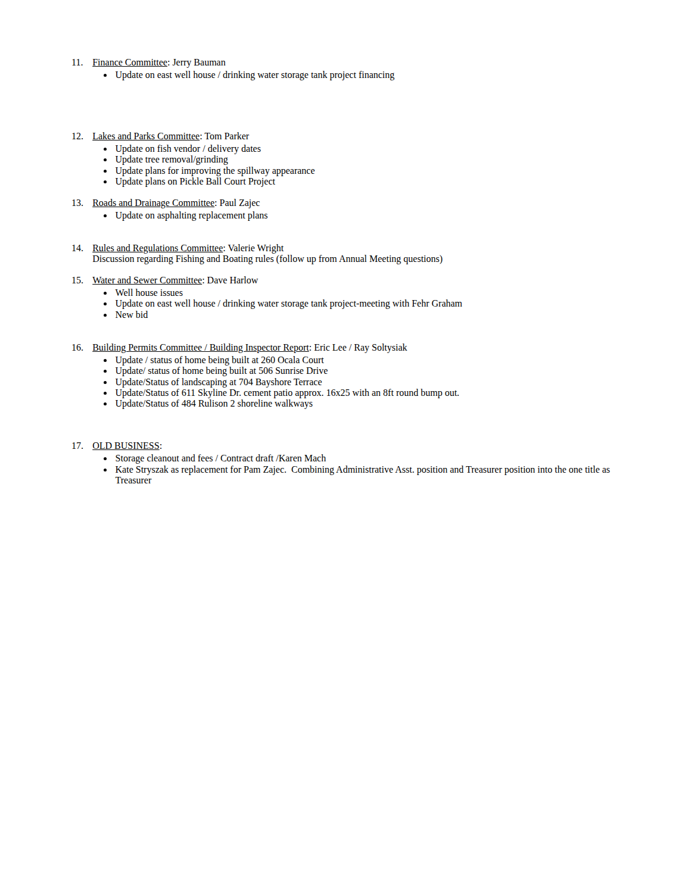11. Finance Committee: Jerry Bauman
Update on east well house / drinking water storage tank project financing
12. Lakes and Parks Committee: Tom Parker
Update on fish vendor / delivery dates
Update tree removal/grinding
Update plans for improving the spillway appearance
Update plans on Pickle Ball Court Project
13. Roads and Drainage Committee: Paul Zajec
Update on asphalting replacement plans
14. Rules and Regulations Committee: Valerie Wright
Discussion regarding Fishing and Boating rules (follow up from Annual Meeting questions)
15. Water and Sewer Committee: Dave Harlow
Well house issues
Update on east well house / drinking water storage tank project-meeting with Fehr Graham
New bid
16. Building Permits Committee / Building Inspector Report: Eric Lee / Ray Soltysiak
Update / status of home being built at 260 Ocala Court
Update/ status of home being built at 506 Sunrise Drive
Update/Status of landscaping at 704 Bayshore Terrace
Update/Status of 611 Skyline Dr. cement patio approx. 16x25 with an 8ft round bump out.
Update/Status of 484 Rulison 2 shoreline walkways
17. OLD BUSINESS:
Storage cleanout and fees / Contract draft /Karen Mach
Kate Stryszak as replacement for Pam Zajec. Combining Administrative Asst. position and Treasurer position into the one title as Treasurer